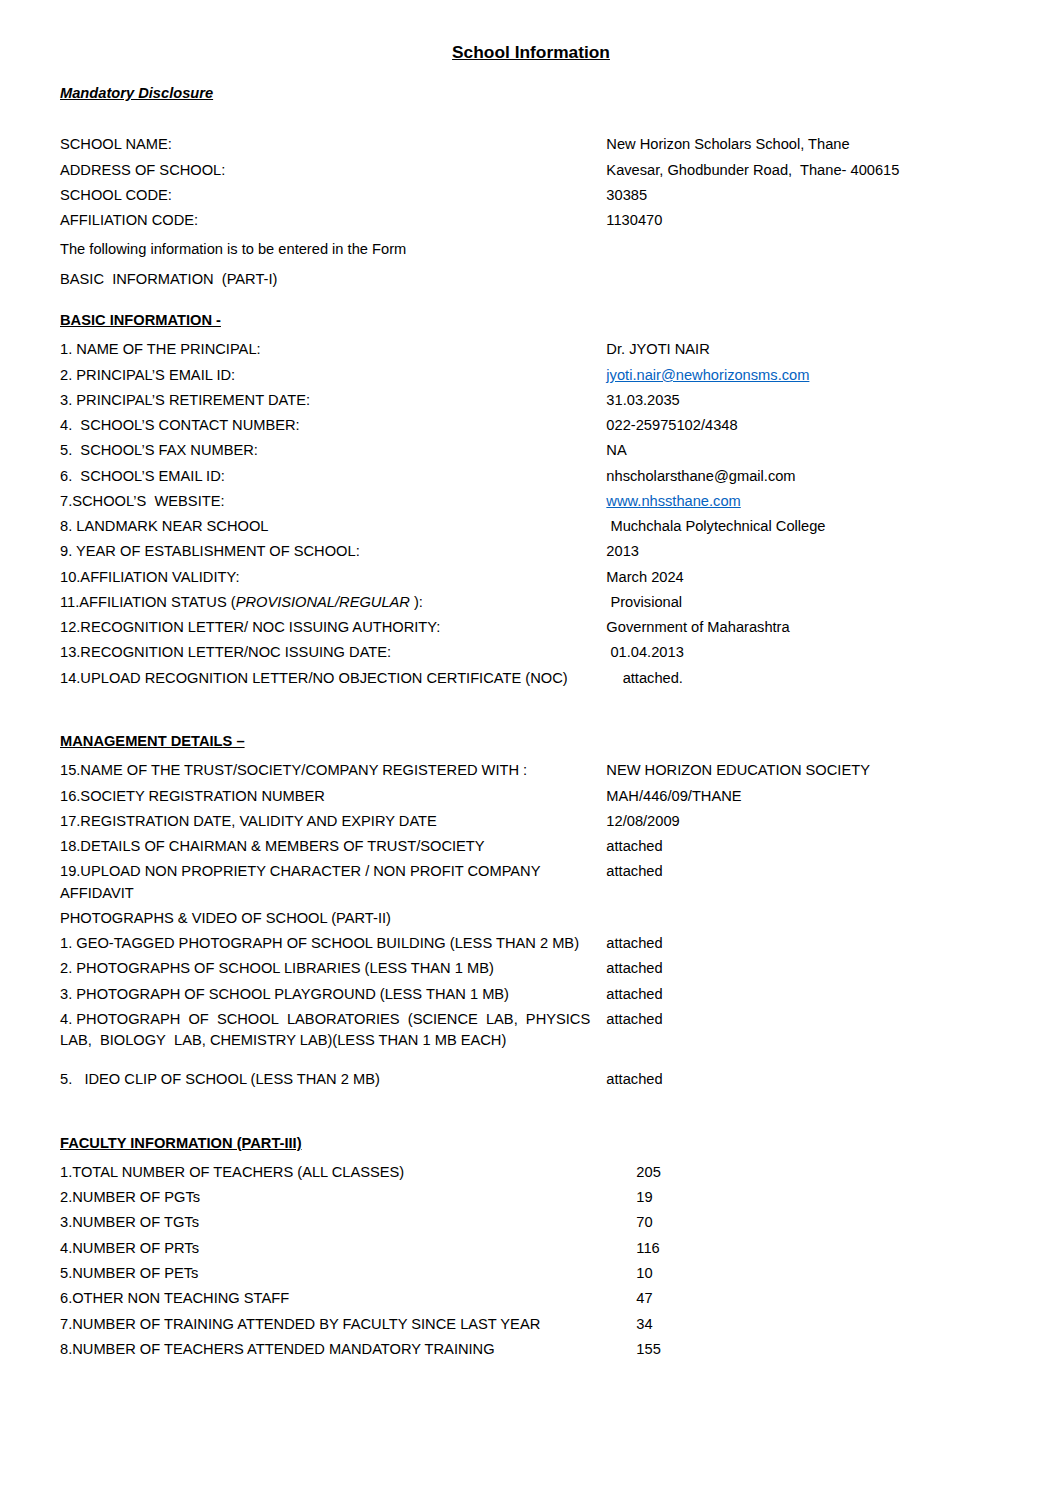School Information
Mandatory Disclosure
| SCHOOL NAME: | New Horizon Scholars School, Thane |
| ADDRESS OF SCHOOL: | Kavesar, Ghodbunder Road, Thane- 400615 |
| SCHOOL CODE: | 30385 |
| AFFILIATION CODE: | 1130470 |
| The following information is to be entered in the Form |
| BASIC INFORMATION (PART-I) |
| BASIC INFORMATION - |
| 1. NAME OF THE PRINCIPAL: | Dr. JYOTI NAIR |
| 2. PRINCIPAL’S EMAIL ID: | jyoti.nair@newhorizonsms.com |
| 3. PRINCIPAL’S RETIREMENT DATE: | 31.03.2035 |
| 4. SCHOOL’S CONTACT NUMBER: | 022-25975102/4348 |
| 5. SCHOOL’S FAX NUMBER: | NA |
| 6. SCHOOL’S EMAIL ID: | nhscholarsthane@gmail.com |
| 7.SCHOOL’S WEBSITE: | www.nhssthane.com |
| 8. LANDMARK NEAR SCHOOL | Muchchala Polytechnical College |
| 9. YEAR OF ESTABLISHMENT OF SCHOOL: | 2013 |
| 10.AFFILIATION VALIDITY: | March 2024 |
| 11.AFFILIATION STATUS ( PROVISIONAL/REGULAR ): | Provisional |
| 12.RECOGNITION LETTER/ NOC ISSUING AUTHORITY: | Government of Maharashtra |
| 13.RECOGNITION LETTER/NOC ISSUING DATE: | 01.04.2013 |
| 14.UPLOAD RECOGNITION LETTER/NO OBJECTION CERTIFICATE (NOC) | attached. |
| MANAGEMENT DETAILS – |
| 15.NAME OF THE TRUST/SOCIETY/COMPANY REGISTERED WITH : | NEW HORIZON EDUCATION SOCIETY |
| 16.SOCIETY REGISTRATION NUMBER | MAH/446/09/THANE |
| 17.REGISTRATION DATE, VALIDITY AND EXPIRY DATE | 12/08/2009 |
| 18.DETAILS OF CHAIRMAN & MEMBERS OF TRUST/SOCIETY | attached |
| 19.UPLOAD NON PROPRIETY CHARACTER / NON PROFIT COMPANY AFFIDAVIT | attached |
| PHOTOGRAPHS & VIDEO OF SCHOOL (PART-II) |
| 1. GEO-TAGGED PHOTOGRAPH OF SCHOOL BUILDING (LESS THAN 2 MB) | attached |
| 2. PHOTOGRAPHS OF SCHOOL LIBRARIES (LESS THAN 1 MB) | attached |
| 3. PHOTOGRAPH OF SCHOOL PLAYGROUND (LESS THAN 1 MB) | attached |
| 4. PHOTOGRAPH OF SCHOOL LABORATORIES (SCIENCE LAB, PHYSICS LAB, BIOLOGY LAB, CHEMISTRY LAB)(LESS THAN 1 MB EACH) | attached |
| 5. IDEO CLIP OF SCHOOL (LESS THAN 2 MB) | attached |
| FACULTY INFORMATION (PART-III) |
| 1.TOTAL NUMBER OF TEACHERS (ALL CLASSES) | 205 |
| 2.NUMBER OF PGTs | 19 |
| 3.NUMBER OF TGTs | 70 |
| 4.NUMBER OF PRTs | 116 |
| 5.NUMBER OF PETs | 10 |
| 6.OTHER NON TEACHING STAFF | 47 |
| 7.NUMBER OF TRAINING ATTENDED BY FACULTY SINCE LAST YEAR | 34 |
| 8.NUMBER OF TEACHERS ATTENDED MANDATORY TRAINING | 155 |